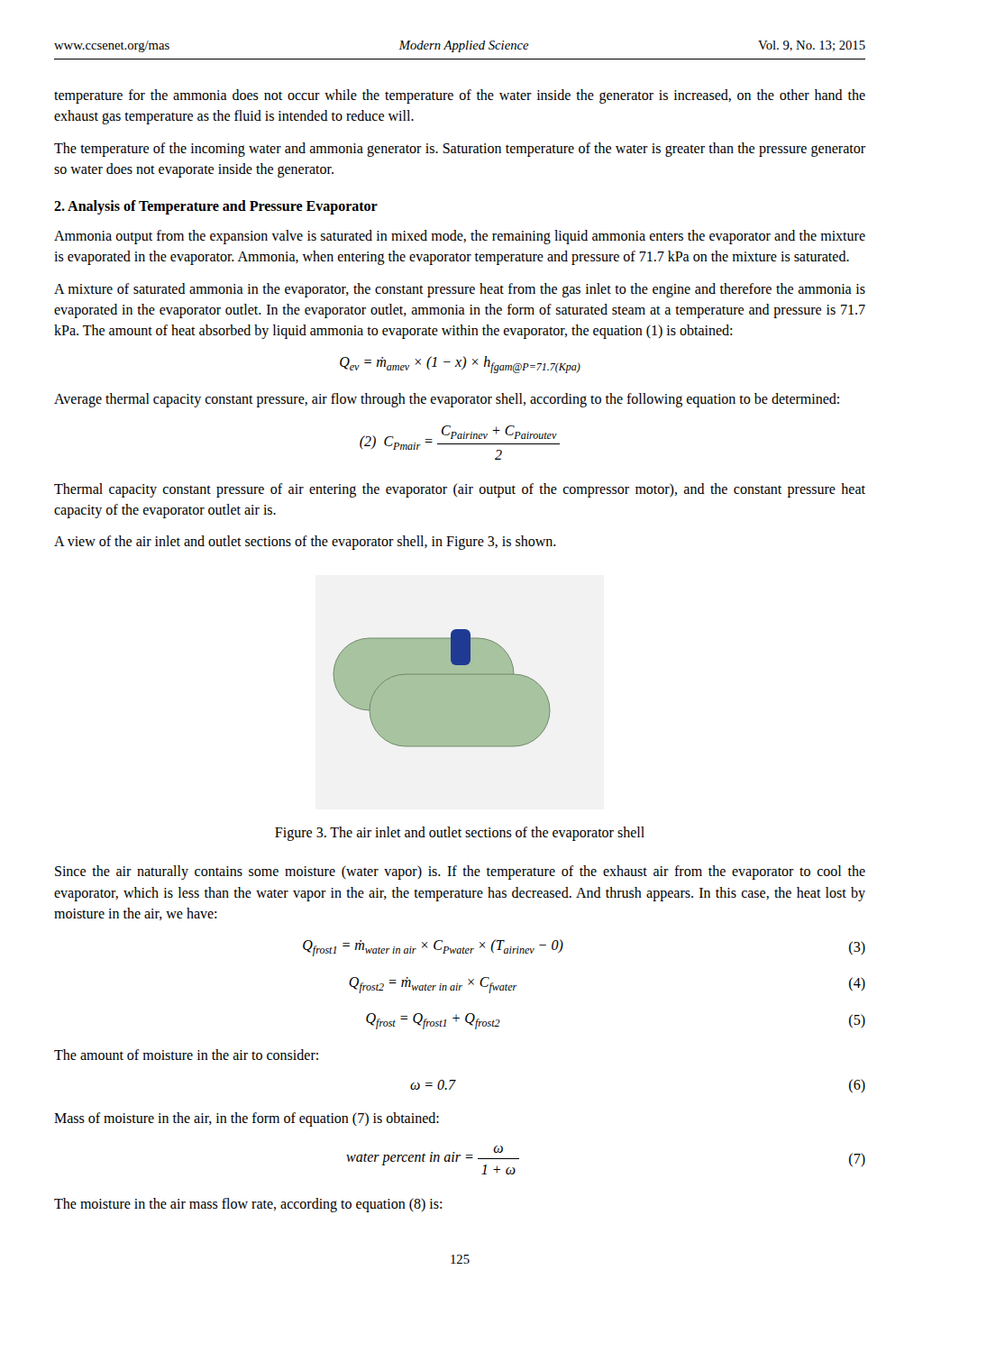www.ccsenet.org/mas Modern Applied Science Vol. 9, No. 13; 2015
temperature for the ammonia does not occur while the temperature of the water inside the generator is increased, on the other hand the exhaust gas temperature as the fluid is intended to reduce will.
The temperature of the incoming water and ammonia generator is. Saturation temperature of the water is greater than the pressure generator so water does not evaporate inside the generator.
2. Analysis of Temperature and Pressure Evaporator
Ammonia output from the expansion valve is saturated in mixed mode, the remaining liquid ammonia enters the evaporator and the mixture is evaporated in the evaporator. Ammonia, when entering the evaporator temperature and pressure of 71.7 kPa on the mixture is saturated.
A mixture of saturated ammonia in the evaporator, the constant pressure heat from the gas inlet to the engine and therefore the ammonia is evaporated in the evaporator outlet. In the evaporator outlet, ammonia in the form of saturated steam at a temperature and pressure is 71.7 kPa. The amount of heat absorbed by liquid ammonia to evaporate within the evaporator, the equation (1) is obtained:
Qev = ṁamev × (1 − x) × hfgam@P=71.7(Kpa)
Average thermal capacity constant pressure, air flow through the evaporator shell, according to the following equation to be determined:
(2) CPmair = CPairinev + CPairoutev 2
Thermal capacity constant pressure of air entering the evaporator (air output of the compressor motor), and the constant pressure heat capacity of the evaporator outlet air is.
A view of the air inlet and outlet sections of the evaporator shell, in Figure 3, is shown.
Figure 3. The air inlet and outlet sections of the evaporator shell
Since the air naturally contains some moisture (water vapor) is. If the temperature of the exhaust air from the evaporator to cool the evaporator, which is less than the water vapor in the air, the temperature has decreased. And thrush appears. In this case, the heat lost by moisture in the air, we have:
Qfrost1 = ṁwater in air × CPwater × (Tairinev − 0) (3)
Qfrost2 = ṁwater in air × Cfwater (4)
Qfrost = Qfrost1 + Qfrost2 (5)
The amount of moisture in the air to consider:
ω = 0.7 (6)
Mass of moisture in the air, in the form of equation (7) is obtained:
water percent in air = ω 1 + ω (7)
The moisture in the air mass flow rate, according to equation (8) is:
125